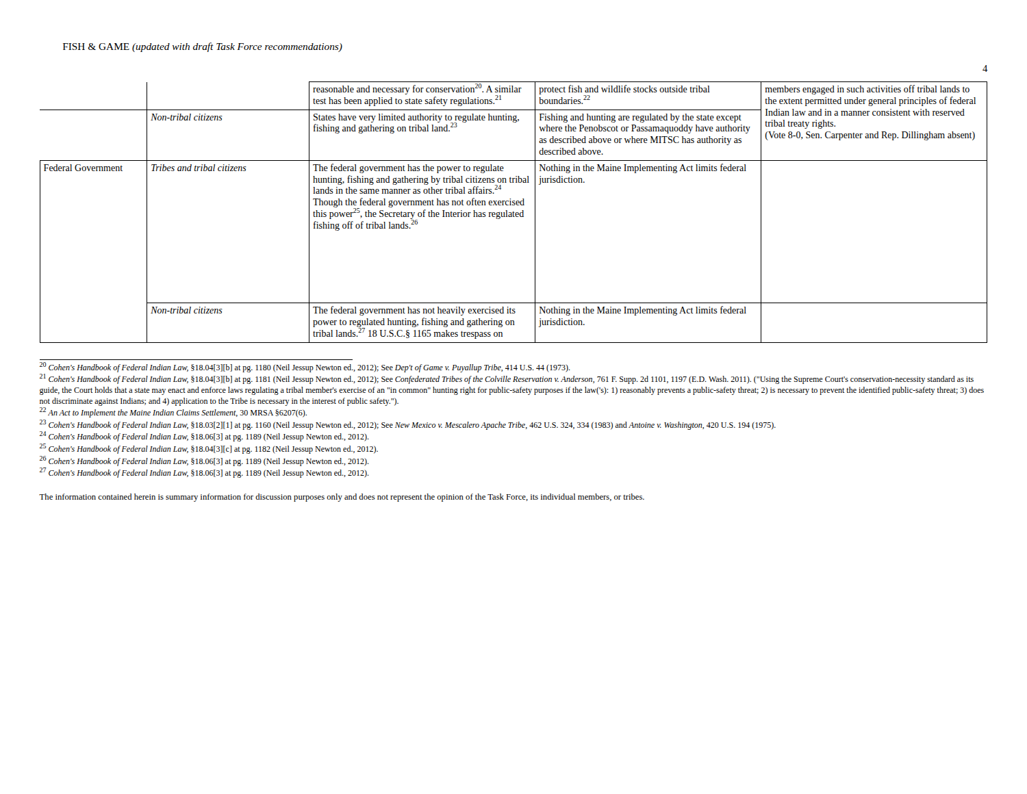FISH & GAME (updated with draft Task Force recommendations)
4
| | | reasonable and necessary for conservation 20 . A similar test has been applied to state safety regulations. 21 | protect fish and wildlife stocks outside tribal boundaries. 22 | members engaged in such activities off tribal lands to the extent permitted under general principles of federal Indian law and in a manner consistent with reserved tribal treaty rights. (Vote 8-0, Sen. Carpenter and Rep. Dillingham absent) |
| | Non-tribal citizens | States have very limited authority to regulate hunting, fishing and gathering on tribal land. 23 | Fishing and hunting are regulated by the state except where the Penobscot or Passamaquoddy have authority as described above or where MITSC has authority as described above. |
| Federal Government | Tribes and tribal citizens | The federal government has the power to regulate hunting, fishing and gathering by tribal citizens on tribal lands in the same manner as other tribal affairs. 24 Though the federal government has not often exercised this power 25 , the Secretary of the Interior has regulated fishing off of tribal lands. 26 | Nothing in the Maine Implementing Act limits federal jurisdiction. | |
| Non-tribal citizens | The federal government has not heavily exercised its power to regulated hunting, fishing and gathering on tribal lands. 27 18 U.S.C.§ 1165 makes trespass on | Nothing in the Maine Implementing Act limits federal jurisdiction. | |
20 Cohen's Handbook of Federal Indian Law, §18.04[3][b] at pg. 1180 (Neil Jessup Newton ed., 2012); See Dep't of Game v. Puyallup Tribe, 414 U.S. 44 (1973).
21 Cohen's Handbook of Federal Indian Law, §18.04[3][b] at pg. 1181 (Neil Jessup Newton ed., 2012); See Confederated Tribes of the Colville Reservation v. Anderson, 761 F. Supp. 2d 1101, 1197 (E.D. Wash. 2011). ("Using the Supreme Court's conservation-necessity standard as its guide, the Court holds that a state may enact and enforce laws regulating a tribal member's exercise of an "in common" hunting right for public-safety purposes if the law('s): 1) reasonably prevents a public-safety threat; 2) is necessary to prevent the identified public-safety threat; 3) does not discriminate against Indians; and 4) application to the Tribe is necessary in the interest of public safety.").
22 An Act to Implement the Maine Indian Claims Settlement, 30 MRSA §6207(6).
23 Cohen's Handbook of Federal Indian Law, §18.03[2][1] at pg. 1160 (Neil Jessup Newton ed., 2012); See New Mexico v. Mescalero Apache Tribe, 462 U.S. 324, 334 (1983) and Antoine v. Washington, 420 U.S. 194 (1975).
24 Cohen's Handbook of Federal Indian Law, §18.06[3] at pg. 1189 (Neil Jessup Newton ed., 2012).
25 Cohen's Handbook of Federal Indian Law, §18.04[3][c] at pg. 1182 (Neil Jessup Newton ed., 2012).
26 Cohen's Handbook of Federal Indian Law, §18.06[3] at pg. 1189 (Neil Jessup Newton ed., 2012).
27 Cohen's Handbook of Federal Indian Law, §18.06[3] at pg. 1189 (Neil Jessup Newton ed., 2012).
The information contained herein is summary information for discussion purposes only and does not represent the opinion of the Task Force, its individual members, or tribes.